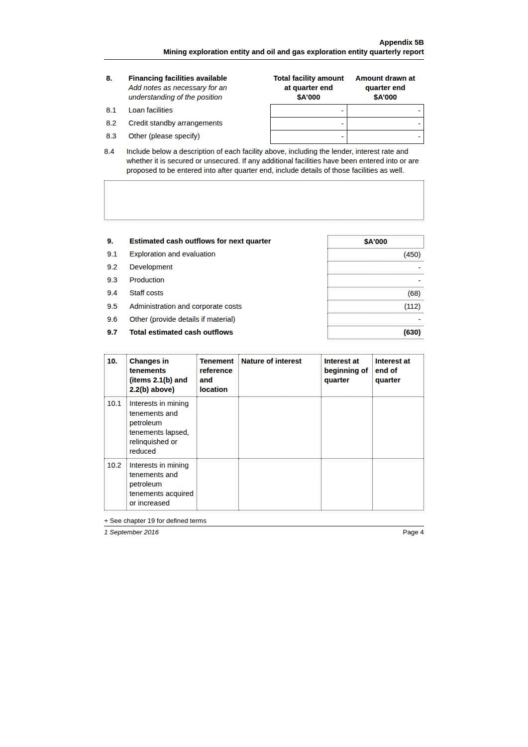Appendix 5B
Mining exploration entity and oil and gas exploration entity quarterly report
| 8. | Financing facilities available Add notes as necessary for an understanding of the position | Total facility amount at quarter end $A’000 | Amount drawn at quarter end $A’000 |
| 8.1 | Loan facilities | - | - |
| 8.2 | Credit standby arrangements | - | - |
| 8.3 | Other (please specify) | - | - |
| 8.4 | Include below a description of each facility above, including the lender, interest rate and whether it is secured or unsecured. If any additional facilities have been entered into or are proposed to be entered into after quarter end, include details of those facilities as well. |
| 9. | Estimated cash outflows for next quarter | $A’000 |
| 9.1 | Exploration and evaluation | (450) |
| 9.2 | Development | - |
| 9.3 | Production | - |
| 9.4 | Staff costs | (68) |
| 9.5 | Administration and corporate costs | (112) |
| 9.6 | Other (provide details if material) | - |
| 9.7 | Total estimated cash outflows | (630) |
| 10. | Changes in tenements (items 2.1(b) and 2.2(b) above) | Tenement reference and location | Nature of interest | Interest at beginning of quarter | Interest at end of quarter |
| --- | --- | --- | --- | --- | --- |
| 10.1 | Interests in mining tenements and petroleum tenements lapsed, relinquished or reduced | | | | |
| 10.2 | Interests in mining tenements and petroleum tenements acquired or increased | | | | |
+ See chapter 19 for defined terms
1 September 2016 Page 4